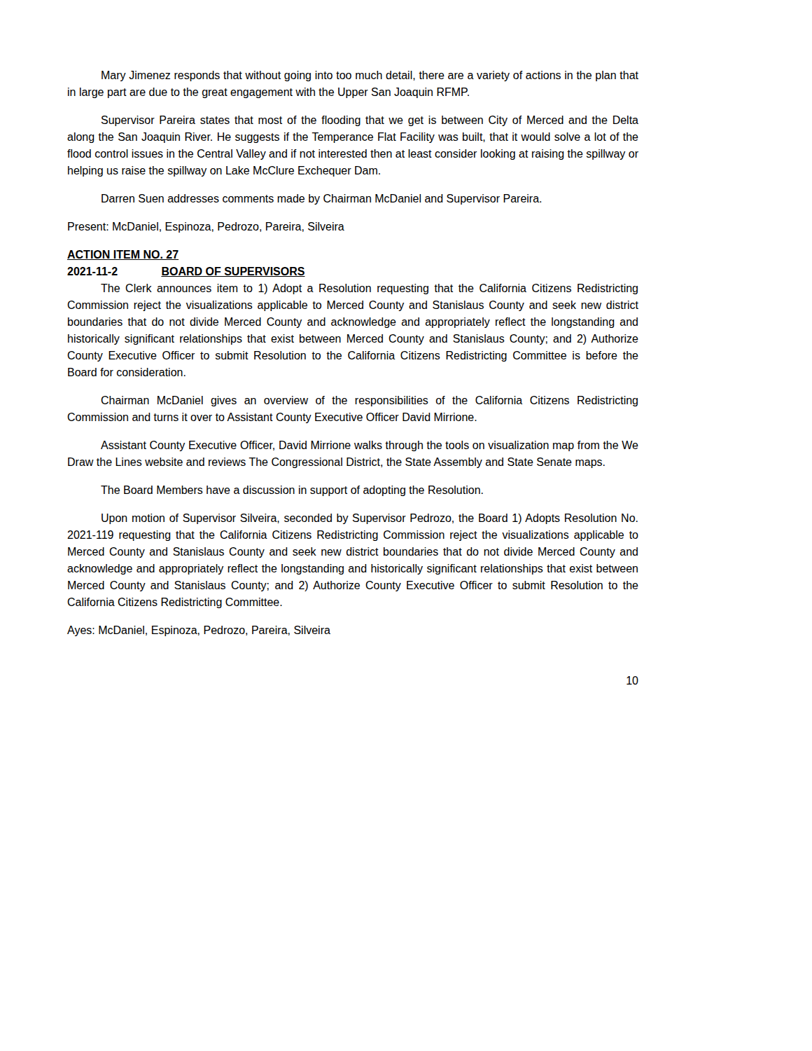Mary Jimenez responds that without going into too much detail, there are a variety of actions in the plan that in large part are due to the great engagement with the Upper San Joaquin RFMP.
Supervisor Pareira states that most of the flooding that we get is between City of Merced and the Delta along the San Joaquin River. He suggests if the Temperance Flat Facility was built, that it would solve a lot of the flood control issues in the Central Valley and if not interested then at least consider looking at raising the spillway or helping us raise the spillway on Lake McClure Exchequer Dam.
Darren Suen addresses comments made by Chairman McDaniel and Supervisor Pareira.
Present: McDaniel, Espinoza, Pedrozo, Pareira, Silveira
ACTION ITEM NO. 27
2021-11-2 BOARD OF SUPERVISORS
The Clerk announces item to 1) Adopt a Resolution requesting that the California Citizens Redistricting Commission reject the visualizations applicable to Merced County and Stanislaus County and seek new district boundaries that do not divide Merced County and acknowledge and appropriately reflect the longstanding and historically significant relationships that exist between Merced County and Stanislaus County; and 2) Authorize County Executive Officer to submit Resolution to the California Citizens Redistricting Committee is before the Board for consideration.
Chairman McDaniel gives an overview of the responsibilities of the California Citizens Redistricting Commission and turns it over to Assistant County Executive Officer David Mirrione.
Assistant County Executive Officer, David Mirrione walks through the tools on visualization map from the We Draw the Lines website and reviews The Congressional District, the State Assembly and State Senate maps.
The Board Members have a discussion in support of adopting the Resolution.
Upon motion of Supervisor Silveira, seconded by Supervisor Pedrozo, the Board 1) Adopts Resolution No. 2021-119 requesting that the California Citizens Redistricting Commission reject the visualizations applicable to Merced County and Stanislaus County and seek new district boundaries that do not divide Merced County and acknowledge and appropriately reflect the longstanding and historically significant relationships that exist between Merced County and Stanislaus County; and 2) Authorize County Executive Officer to submit Resolution to the California Citizens Redistricting Committee.
Ayes: McDaniel, Espinoza, Pedrozo, Pareira, Silveira
10